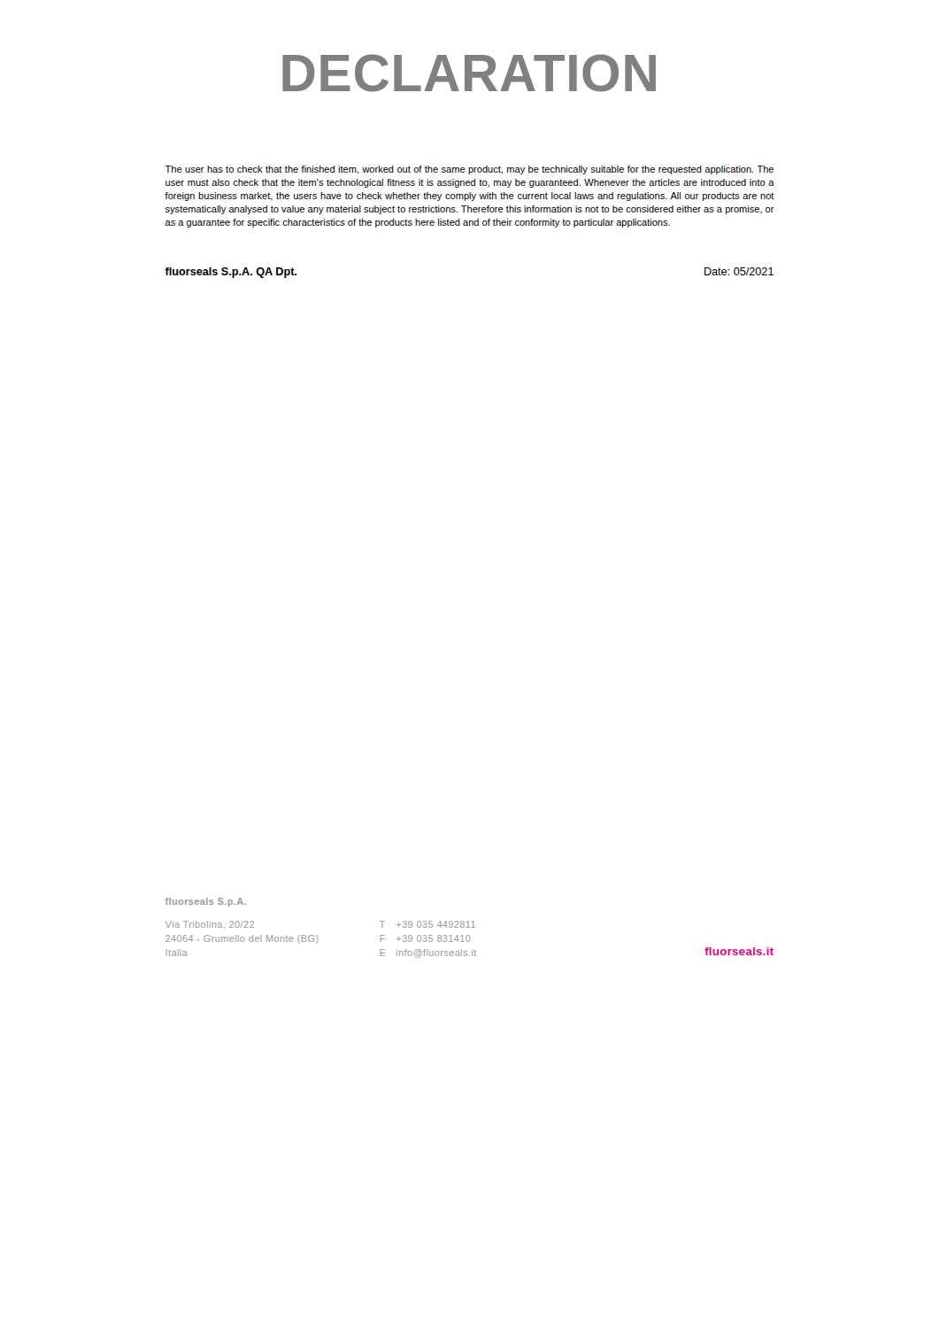DECLARATION
The user has to check that the finished item, worked out of the same product, may be technically suitable for the requested application. The user must also check that the item’s technological fitness it is assigned to, may be guaranteed. Whenever the articles are introduced into a foreign business market, the users have to check whether they comply with the current local laws and regulations. All our products are not systematically analysed to value any material subject to restrictions. Therefore this information is not to be considered either as a promise, or as a guarantee for specific characteristics of the products here listed and of their conformity to particular applications.
fluorseals S.p.A. QA Dpt.
Date: 05/2021
fluorseals S.p.A.
Via Tribolina, 20/22 24064 - Grumello del Monte (BG) Italia
T+39 035 4492811
F+39 035 831410
Einfo@fluorseals.it
fluorseals.it